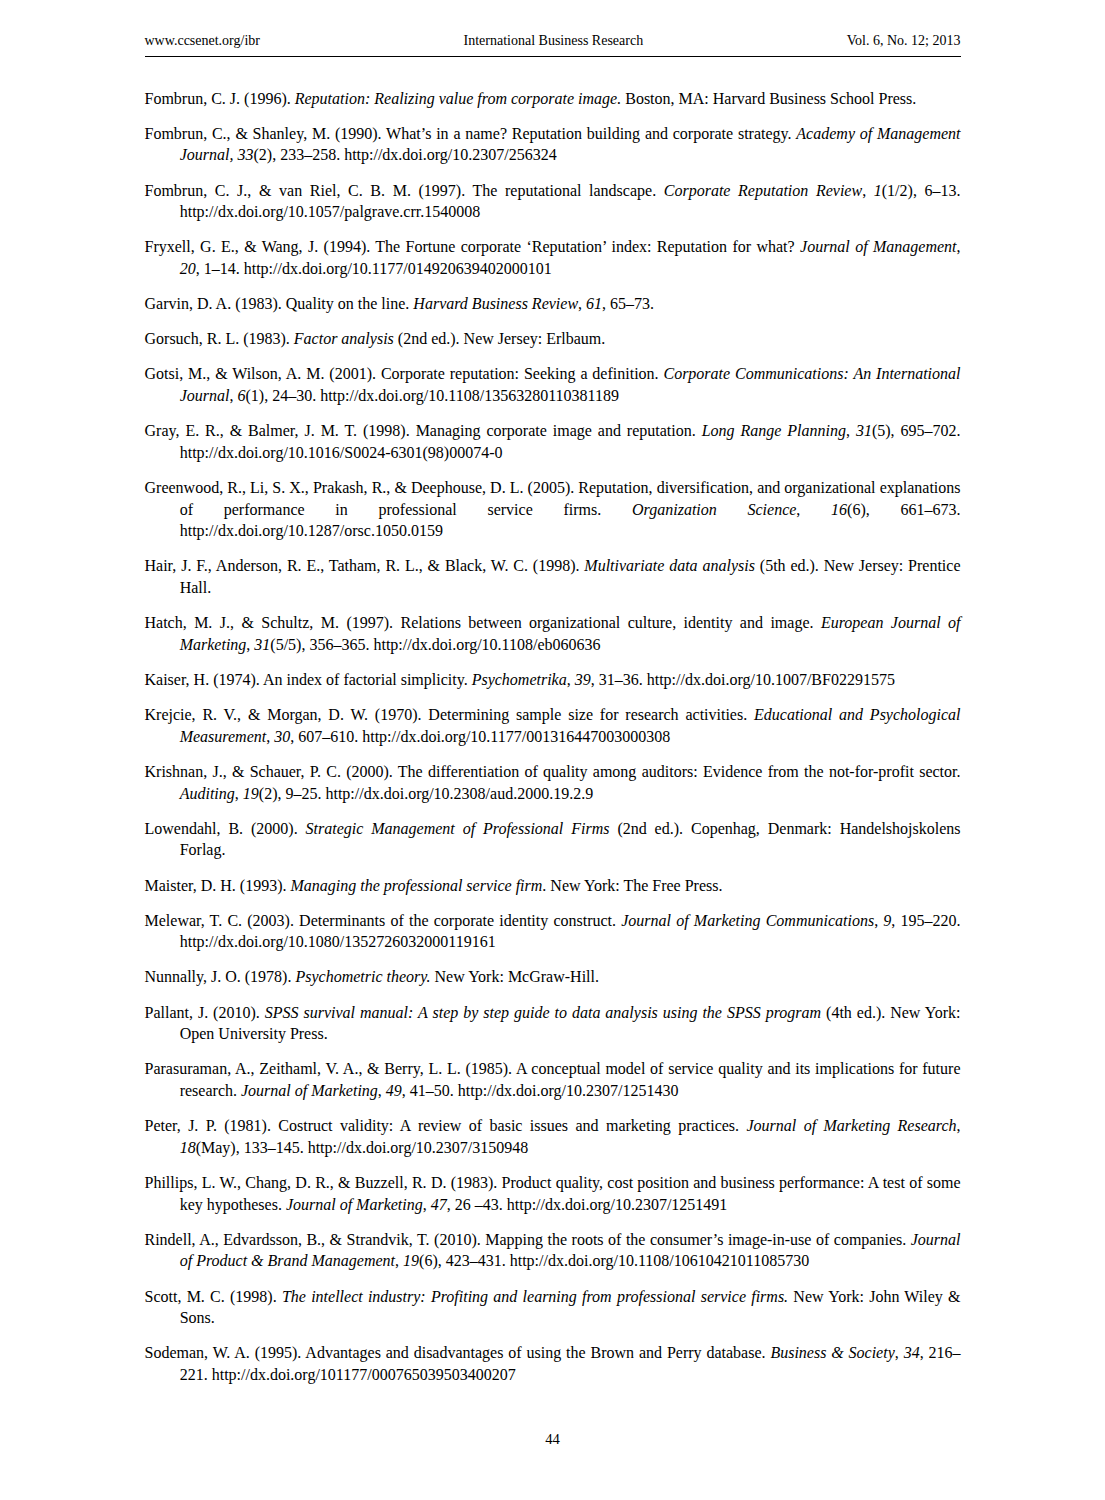www.ccsenet.org/ibr International Business Research Vol. 6, No. 12; 2013
Fombrun, C. J. (1996). Reputation: Realizing value from corporate image. Boston, MA: Harvard Business School Press.
Fombrun, C., & Shanley, M. (1990). What’s in a name? Reputation building and corporate strategy. Academy of Management Journal, 33(2), 233–258. http://dx.doi.org/10.2307/256324
Fombrun, C. J., & van Riel, C. B. M. (1997). The reputational landscape. Corporate Reputation Review, 1(1/2), 6–13. http://dx.doi.org/10.1057/palgrave.crr.1540008
Fryxell, G. E., & Wang, J. (1994). The Fortune corporate ‘Reputation’ index: Reputation for what? Journal of Management, 20, 1–14. http://dx.doi.org/10.1177/014920639402000101
Garvin, D. A. (1983). Quality on the line. Harvard Business Review, 61, 65–73.
Gorsuch, R. L. (1983). Factor analysis (2nd ed.). New Jersey: Erlbaum.
Gotsi, M., & Wilson, A. M. (2001). Corporate reputation: Seeking a definition. Corporate Communications: An International Journal, 6(1), 24–30. http://dx.doi.org/10.1108/13563280110381189
Gray, E. R., & Balmer, J. M. T. (1998). Managing corporate image and reputation. Long Range Planning, 31(5), 695–702. http://dx.doi.org/10.1016/S0024-6301(98)00074-0
Greenwood, R., Li, S. X., Prakash, R., & Deephouse, D. L. (2005). Reputation, diversification, and organizational explanations of performance in professional service firms. Organization Science, 16(6), 661–673. http://dx.doi.org/10.1287/orsc.1050.0159
Hair, J. F., Anderson, R. E., Tatham, R. L., & Black, W. C. (1998). Multivariate data analysis (5th ed.). New Jersey: Prentice Hall.
Hatch, M. J., & Schultz, M. (1997). Relations between organizational culture, identity and image. European Journal of Marketing, 31(5/5), 356–365. http://dx.doi.org/10.1108/eb060636
Kaiser, H. (1974). An index of factorial simplicity. Psychometrika, 39, 31–36. http://dx.doi.org/10.1007/BF02291575
Krejcie, R. V., & Morgan, D. W. (1970). Determining sample size for research activities. Educational and Psychological Measurement, 30, 607–610. http://dx.doi.org/10.1177/001316447003000308
Krishnan, J., & Schauer, P. C. (2000). The differentiation of quality among auditors: Evidence from the not-for-profit sector. Auditing, 19(2), 9–25. http://dx.doi.org/10.2308/aud.2000.19.2.9
Lowendahl, B. (2000). Strategic Management of Professional Firms (2nd ed.). Copenhag, Denmark: Handelshojskolens Forlag.
Maister, D. H. (1993). Managing the professional service firm. New York: The Free Press.
Melewar, T. C. (2003). Determinants of the corporate identity construct. Journal of Marketing Communications, 9, 195–220. http://dx.doi.org/10.1080/1352726032000119161
Nunnally, J. O. (1978). Psychometric theory. New York: McGraw-Hill.
Pallant, J. (2010). SPSS survival manual: A step by step guide to data analysis using the SPSS program (4th ed.). New York: Open University Press.
Parasuraman, A., Zeithaml, V. A., & Berry, L. L. (1985). A conceptual model of service quality and its implications for future research. Journal of Marketing, 49, 41–50. http://dx.doi.org/10.2307/1251430
Peter, J. P. (1981). Costruct validity: A review of basic issues and marketing practices. Journal of Marketing Research, 18(May), 133–145. http://dx.doi.org/10.2307/3150948
Phillips, L. W., Chang, D. R., & Buzzell, R. D. (1983). Product quality, cost position and business performance: A test of some key hypotheses. Journal of Marketing, 47, 26 –43. http://dx.doi.org/10.2307/1251491
Rindell, A., Edvardsson, B., & Strandvik, T. (2010). Mapping the roots of the consumer’s image-in-use of companies. Journal of Product & Brand Management, 19(6), 423–431. http://dx.doi.org/10.1108/10610421011085730
Scott, M. C. (1998). The intellect industry: Profiting and learning from professional service firms. New York: John Wiley & Sons.
Sodeman, W. A. (1995). Advantages and disadvantages of using the Brown and Perry database. Business & Society, 34, 216–221. http://dx.doi.org/101177/000765039503400207
44